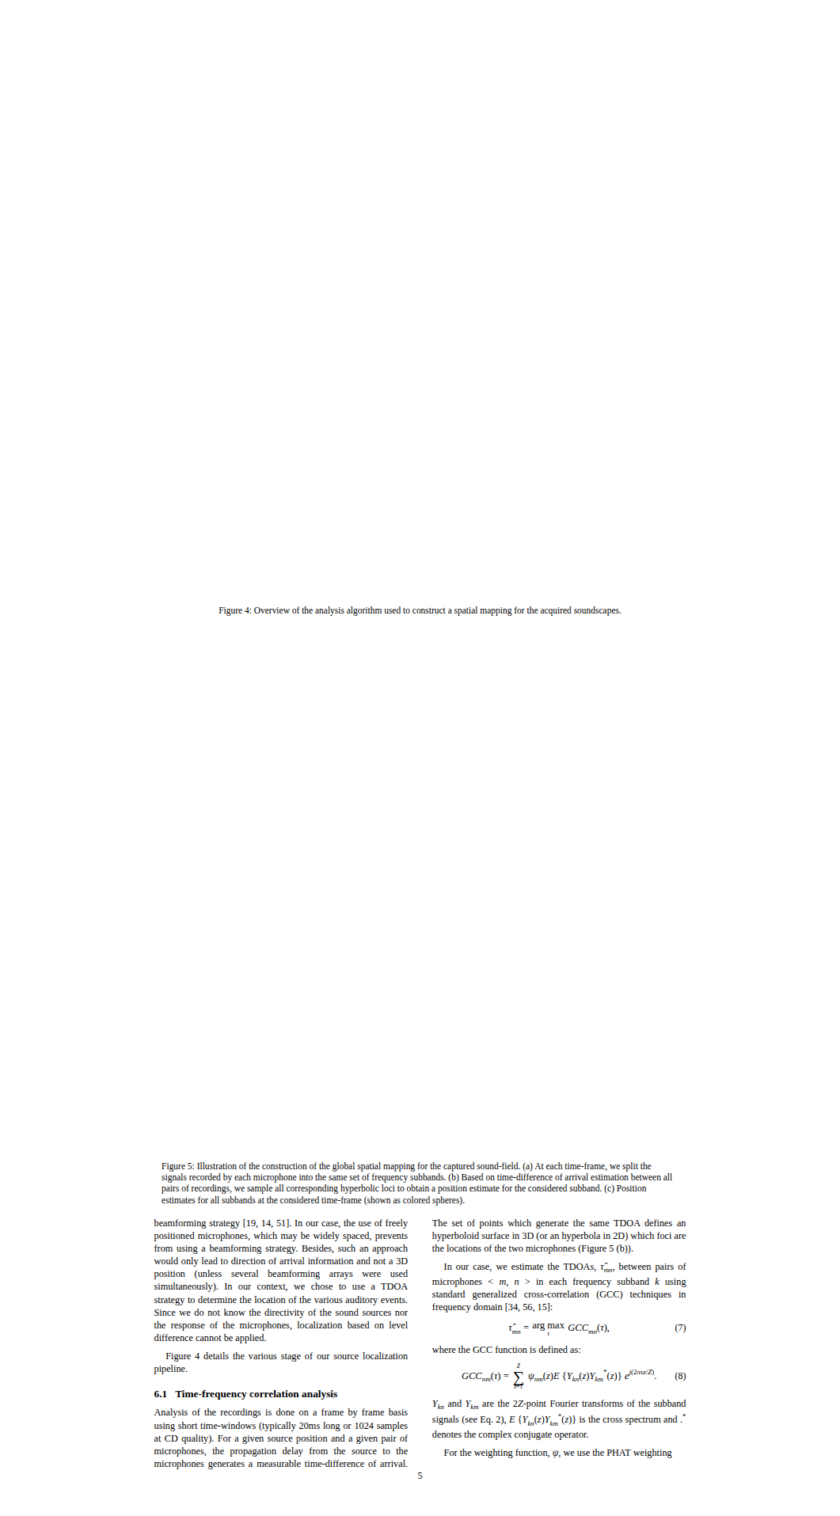Figure 4: Overview of the analysis algorithm used to construct a spatial mapping for the acquired soundscapes.
Figure 5: Illustration of the construction of the global spatial mapping for the captured sound-field. (a) At each time-frame, we split the signals recorded by each microphone into the same set of frequency subbands. (b) Based on time-difference of arrival estimation between all pairs of recordings, we sample all corresponding hyperbolic loci to obtain a position estimate for the considered subband. (c) Position estimates for all subbands at the considered time-frame (shown as colored spheres).
beamforming strategy [19, 14, 51]. In our case, the use of freely positioned microphones, which may be widely spaced, prevents from using a beamforming strategy. Besides, such an approach would only lead to direction of arrival information and not a 3D position (unless several beamforming arrays were used simultaneously). In our context, we chose to use a TDOA strategy to determine the location of the various auditory events. Since we do not know the directivity of the sound sources nor the response of the microphones, localization based on level difference cannot be applied.
Figure 4 details the various stage of our source localization pipeline.
6.1 Time-frequency correlation analysis
Analysis of the recordings is done on a frame by frame basis using short time-windows (typically 20ms long or 1024 samples at CD quality). For a given source position and a given pair of microphones, the propagation delay from the source to the microphones generates a measurable time-difference of arrival. The set of points which generate the same TDOA defines an hyperboloid surface in 3D (or an hyperbola in 2D) which foci are the locations of the two microphones (Figure 5 (b)).
In our case, we estimate the TDOAs, τ̂mn, between pairs of microphones < m, n > in each frequency subband k using standard generalized cross-correlation (GCC) techniques in frequency domain [34, 56, 15]:
τ̂mn = arg max τ GCC mn(τ), (7)
where the GCC function is defined as:
GCC nm(τ) = Z∑z=1 ψnm(z)E {Ykn(z)Ykm*(z)} ej(2πτz/Z). (8)
Ykn and Ykm are the 2Z-point Fourier transforms of the subband signals (see Eq. 2), E {Ykn(z)Ykm*(z)} is the cross spectrum and .* denotes the complex conjugate operator.
For the weighting function, ψ, we use the PHAT weighting
5